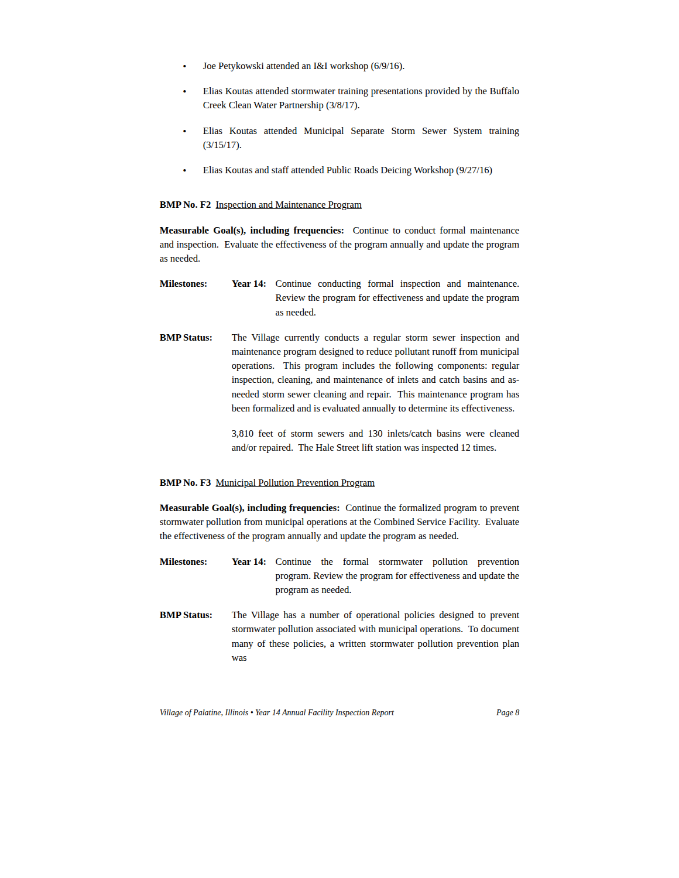Joe Petykowski attended an I&I workshop (6/9/16).
Elias Koutas attended stormwater training presentations provided by the Buffalo Creek Clean Water Partnership (3/8/17).
Elias Koutas attended Municipal Separate Storm Sewer System training (3/15/17).
Elias Koutas and staff attended Public Roads Deicing Workshop (9/27/16)
BMP No. F2 Inspection and Maintenance Program
Measurable Goal(s), including frequencies: Continue to conduct formal maintenance and inspection. Evaluate the effectiveness of the program annually and update the program as needed.
| Milestones: | Year 14: | Continue conducting formal inspection and maintenance. Review the program for effectiveness and update the program as needed. |
| BMP Status: | The Village currently conducts a regular storm sewer inspection and maintenance program designed to reduce pollutant runoff from municipal operations. This program includes the following components: regular inspection, cleaning, and maintenance of inlets and catch basins and as-needed storm sewer cleaning and repair. This maintenance program has been formalized and is evaluated annually to determine its effectiveness. 3,810 feet of storm sewers and 130 inlets/catch basins were cleaned and/or repaired. The Hale Street lift station was inspected 12 times. |
BMP No. F3 Municipal Pollution Prevention Program
Measurable Goal(s), including frequencies: Continue the formalized program to prevent stormwater pollution from municipal operations at the Combined Service Facility. Evaluate the effectiveness of the program annually and update the program as needed.
| Milestones: | Year 14: | Continue the formal stormwater pollution prevention program. Review the program for effectiveness and update the program as needed. |
| BMP Status: | The Village has a number of operational policies designed to prevent stormwater pollution associated with municipal operations. To document many of these policies, a written stormwater pollution prevention plan was |
Village of Palatine, Illinois • Year 14 Annual Facility Inspection Report Page 8